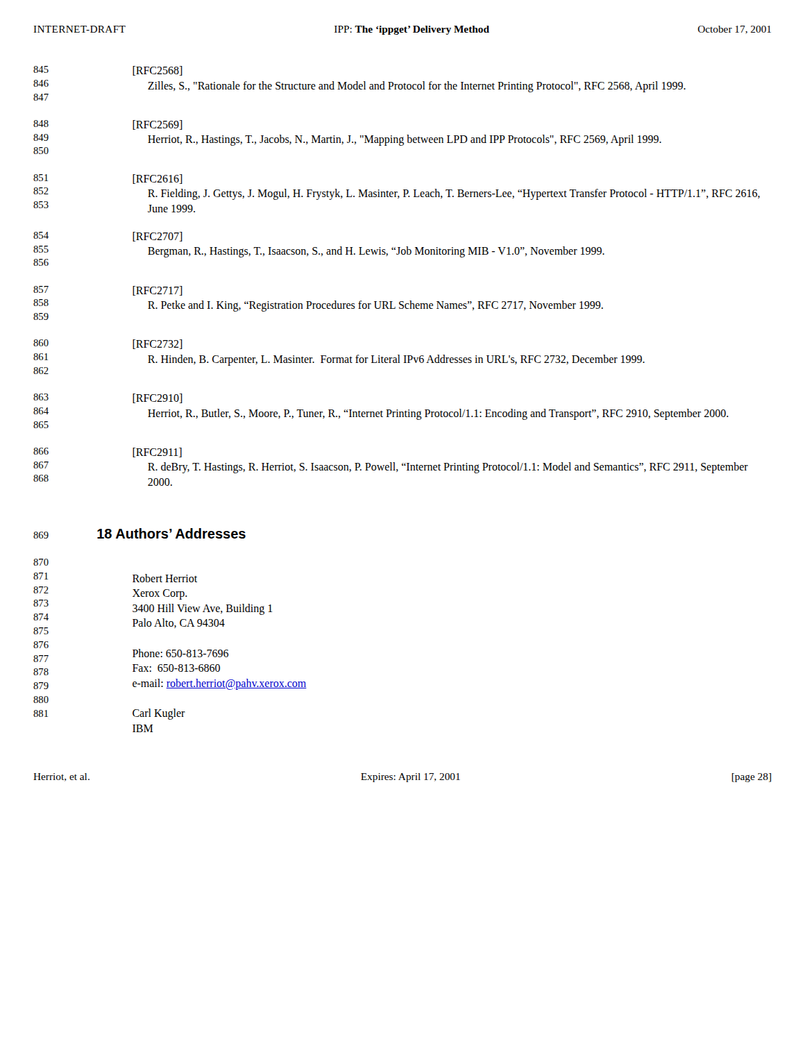INTERNET-DRAFT
IPP: The ‘ippget’ Delivery Method
October 17, 2001
845 846 847
[RFC2568]
Zilles, S., "Rationale for the Structure and Model and Protocol for the Internet Printing Protocol", RFC 2568, April 1999.
848 849 850
[RFC2569]
Herriot, R., Hastings, T., Jacobs, N., Martin, J., "Mapping between LPD and IPP Protocols", RFC 2569, April 1999.
851 852 853
[RFC2616]
R. Fielding, J. Gettys, J. Mogul, H. Frystyk, L. Masinter, P. Leach, T. Berners-Lee, “Hypertext Transfer Protocol - HTTP/1.1”, RFC 2616, June 1999.
854 855 856
[RFC2707]
Bergman, R., Hastings, T., Isaacson, S., and H. Lewis, “Job Monitoring MIB - V1.0”, November 1999.
857 858 859
[RFC2717]
R. Petke and I. King, “Registration Procedures for URL Scheme Names”, RFC 2717, November 1999.
860 861 862
[RFC2732]
R. Hinden, B. Carpenter, L. Masinter. Format for Literal IPv6 Addresses in URL's, RFC 2732, December 1999.
863 864 865
[RFC2910]
Herriot, R., Butler, S., Moore, P., Tuner, R., “Internet Printing Protocol/1.1: Encoding and Transport”, RFC 2910, September 2000.
866 867 868
[RFC2911]
R. deBry, T. Hastings, R. Herriot, S. Isaacson, P. Powell, “Internet Printing Protocol/1.1: Model and Semantics”, RFC 2911, September 2000.
869
18 Authors’ Addresses
870 871 872 873 874 875 876 877 878 879 880 881
Robert Herriot
Xerox Corp.
3400 Hill View Ave, Building 1
Palo Alto, CA 94304
Phone: 650-813-7696
Fax: 650-813-6860
e-mail: robert.herriot@pahv.xerox.com
Carl Kugler
IBM
Herriot, et al.
Expires: April 17, 2001
[page 28]